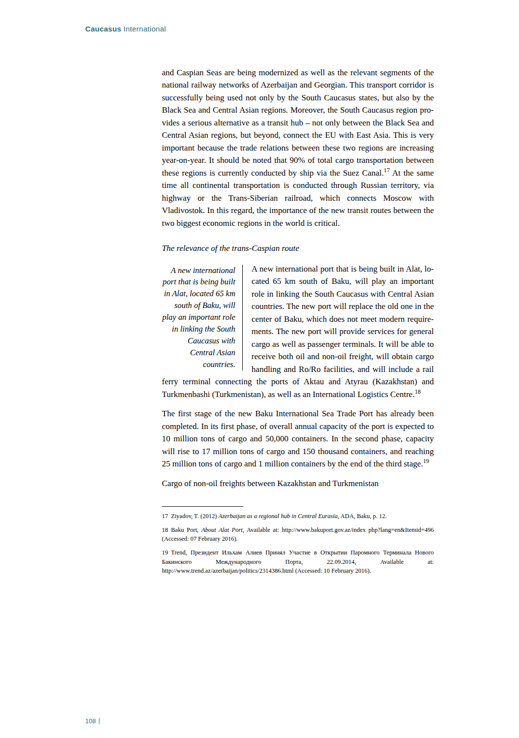Caucasus International
and Caspian Seas are being modernized as well as the relevant segments of the national railway networks of Azerbaijan and Georgian. This transport corridor is successfully being used not only by the South Caucasus states, but also by the Black Sea and Central Asian regions. Moreover, the South Caucasus region provides a serious alternative as a transit hub – not only between the Black Sea and Central Asian regions, but beyond, connect the EU with East Asia. This is very important because the trade relations between these two regions are increasing year-on-year. It should be noted that 90% of total cargo transportation between these regions is currently conducted by ship via the Suez Canal.17 At the same time all continental transportation is conducted through Russian territory, via highway or the Trans-Siberian railroad, which connects Moscow with Vladivostok. In this regard, the importance of the new transit routes between the two biggest economic regions in the world is critical.
The relevance of the trans-Caspian route
A new international port that is being built in Alat, located 65 km south of Baku, will play an important role in linking the South Caucasus with Central Asian countries.
A new international port that is being built in Alat, located 65 km south of Baku, will play an important role in linking the South Caucasus with Central Asian countries. The new port will replace the old one in the center of Baku, which does not meet modern requirements. The new port will provide services for general cargo as well as passenger terminals. It will be able to receive both oil and non-oil freight, will obtain cargo handling and Ro/Ro facilities, and will include a rail ferry terminal connecting the ports of Aktau and Atyrau (Kazakhstan) and Turkmenbashi (Turkmenistan), as well as an International Logistics Centre.18
The first stage of the new Baku International Sea Trade Port has already been completed. In its first phase, of overall annual capacity of the port is expected to 10 million tons of cargo and 50,000 containers. In the second phase, capacity will rise to 17 million tons of cargo and 150 thousand containers, and reaching 25 million tons of cargo and 1 million containers by the end of the third stage.19
Cargo of non-oil freights between Kazakhstan and Turkmenistan
17 Ziyadov, T. (2012) Azerbaijan as a regional hub in Central Eurasia, ADA, Baku, p. 12.
18 Baku Port, About Alat Port, Available at: http://www.bakuport.gov.az/index php?lang=en&Itemid=496 (Accessed: 07 February 2016).
19 Trend, Президент Ильхам Алиев Принял Участие в Открытии Паромного Терминала Нового Бакинского Международного Порта, 22.09.2014, Available at: http://www.trend.az/azerbaijan/politics/2314386.html (Accessed: 10 February 2016).
108